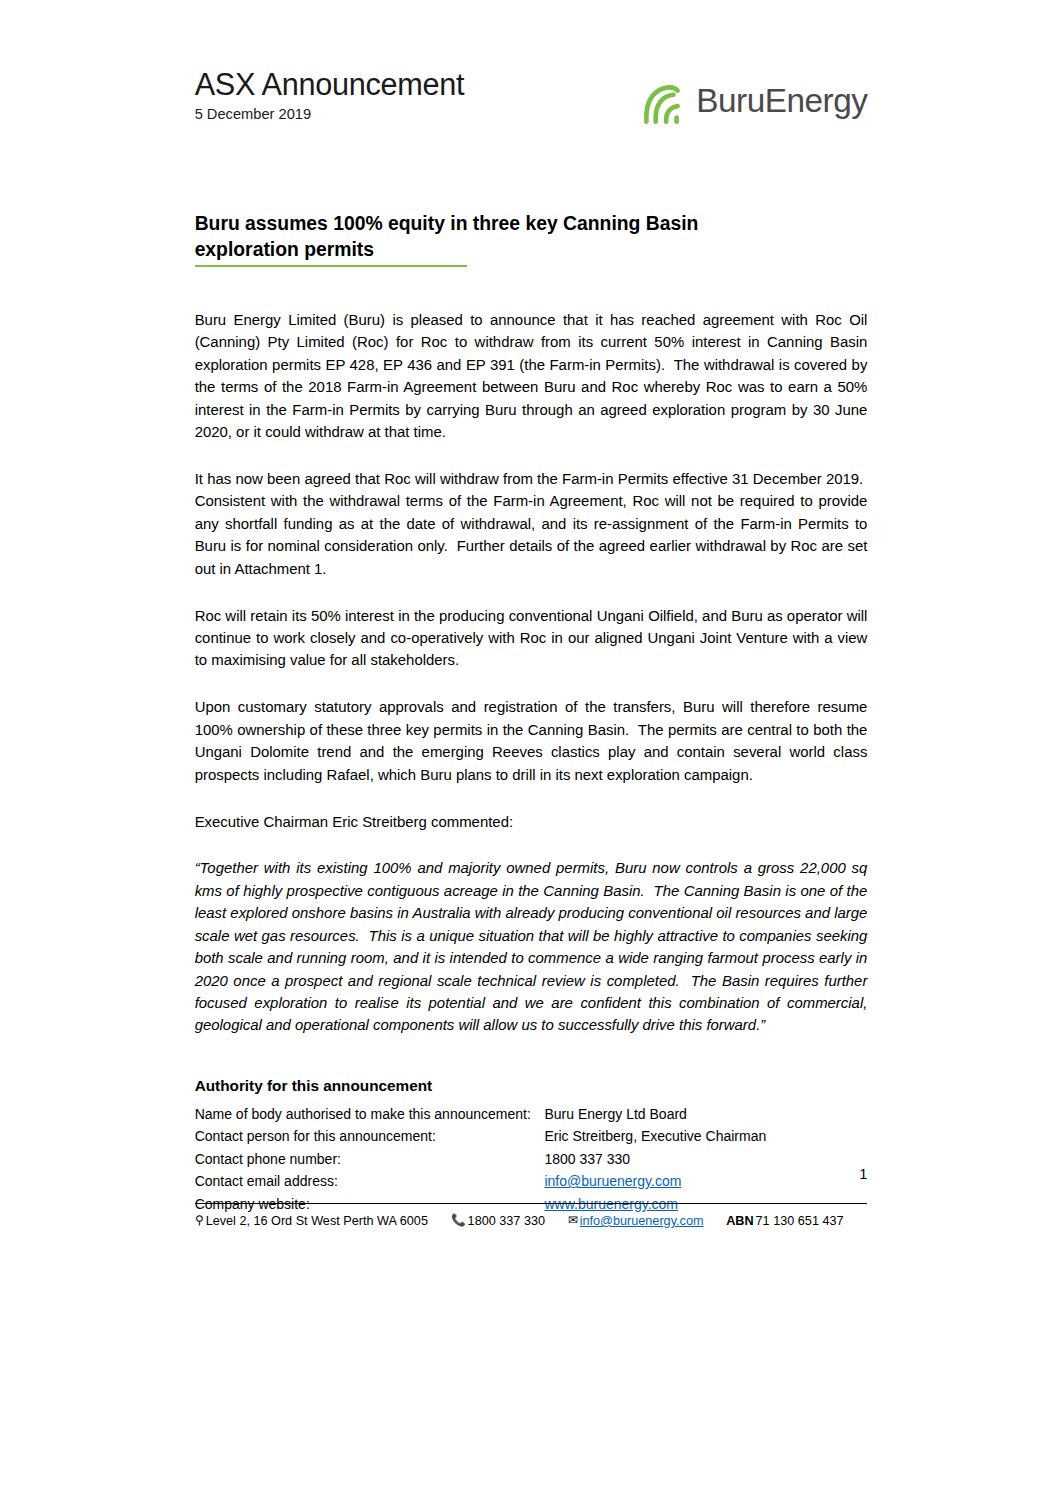ASX Announcement
5 December 2019
Buru Energy
Buru assumes 100% equity in three key Canning Basin
exploration permits
Buru Energy Limited (Buru) is pleased to announce that it has reached agreement with Roc Oil (Canning) Pty Limited (Roc) for Roc to withdraw from its current 50% interest in Canning Basin exploration permits EP 428, EP 436 and EP 391 (the Farm-in Permits). The withdrawal is covered by the terms of the 2018 Farm-in Agreement between Buru and Roc whereby Roc was to earn a 50% interest in the Farm-in Permits by carrying Buru through an agreed exploration program by 30 June 2020, or it could withdraw at that time.
It has now been agreed that Roc will withdraw from the Farm-in Permits effective 31 December 2019. Consistent with the withdrawal terms of the Farm-in Agreement, Roc will not be required to provide any shortfall funding as at the date of withdrawal, and its re-assignment of the Farm-in Permits to Buru is for nominal consideration only. Further details of the agreed earlier withdrawal by Roc are set out in Attachment 1.
Roc will retain its 50% interest in the producing conventional Ungani Oilfield, and Buru as operator will continue to work closely and co-operatively with Roc in our aligned Ungani Joint Venture with a view to maximising value for all stakeholders.
Upon customary statutory approvals and registration of the transfers, Buru will therefore resume 100% ownership of these three key permits in the Canning Basin. The permits are central to both the Ungani Dolomite trend and the emerging Reeves clastics play and contain several world class prospects including Rafael, which Buru plans to drill in its next exploration campaign.
Executive Chairman Eric Streitberg commented:
“Together with its existing 100% and majority owned permits, Buru now controls a gross 22,000 sq kms of highly prospective contiguous acreage in the Canning Basin. The Canning Basin is one of the least explored onshore basins in Australia with already producing conventional oil resources and large scale wet gas resources. This is a unique situation that will be highly attractive to companies seeking both scale and running room, and it is intended to commence a wide ranging farmout process early in 2020 once a prospect and regional scale technical review is completed. The Basin requires further focused exploration to realise its potential and we are confident this combination of commercial, geological and operational components will allow us to successfully drive this forward.”
Authority for this announcement
| Name of body authorised to make this announcement: | Buru Energy Ltd Board |
| Contact person for this announcement: | Eric Streitberg, Executive Chairman |
| Contact phone number: | 1800 337 330 |
| Contact email address: | info@buruenergy.com |
| Company website: | www.buruenergy.com |
1
⚲ Level 2, 16 Ord St West Perth WA 6005
📞 1800 337 330
✉ info@buruenergy.com
ABN 71 130 651 437